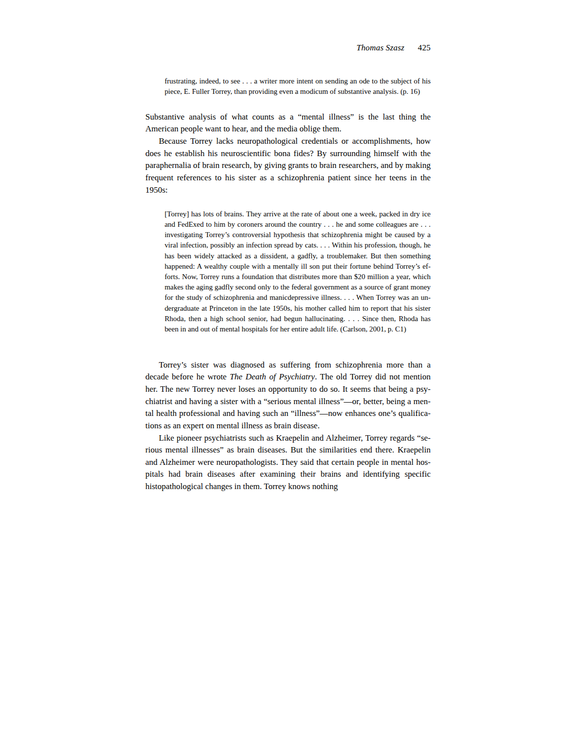Thomas Szasz 425
frustrating, indeed, to see . . . a writer more intent on sending an ode to the subject of his piece, E. Fuller Torrey, than providing even a modicum of substantive analysis. (p. 16)
Substantive analysis of what counts as a “mental illness” is the last thing the American people want to hear, and the media oblige them.
Because Torrey lacks neuropathological credentials or accomplishments, how does he establish his neuroscientific bona fides? By surrounding himself with the paraphernalia of brain research, by giving grants to brain researchers, and by making frequent references to his sister as a schizophrenia patient since her teens in the 1950s:
[Torrey] has lots of brains. They arrive at the rate of about one a week, packed in dry ice and FedExed to him by coroners around the country . . . he and some colleagues are . . . investigating Torrey’s controversial hypothesis that schizophrenia might be caused by a viral infection, possibly an infection spread by cats. . . . Within his profession, though, he has been widely attacked as a dissident, a gadfly, a troublemaker. But then something happened: A wealthy couple with a mentally ill son put their fortune behind Torrey’s efforts. Now, Torrey runs a foundation that distributes more than $20 million a year, which makes the aging gadfly second only to the federal government as a source of grant money for the study of schizophrenia and manicdepressive illness. . . . When Torrey was an undergraduate at Princeton in the late 1950s, his mother called him to report that his sister Rhoda, then a high school senior, had begun hallucinating. . . . Since then, Rhoda has been in and out of mental hospitals for her entire adult life. (Carlson, 2001, p. C1)
Torrey’s sister was diagnosed as suffering from schizophrenia more than a decade before he wrote The Death of Psychiatry. The old Torrey did not mention her. The new Torrey never loses an opportunity to do so. It seems that being a psychiatrist and having a sister with a “serious mental illness”—or, better, being a mental health professional and having such an “illness”—now enhances one’s qualifications as an expert on mental illness as brain disease.
Like pioneer psychiatrists such as Kraepelin and Alzheimer, Torrey regards “serious mental illnesses” as brain diseases. But the similarities end there. Kraepelin and Alzheimer were neuropathologists. They said that certain people in mental hospitals had brain diseases after examining their brains and identifying specific histopathological changes in them. Torrey knows nothing